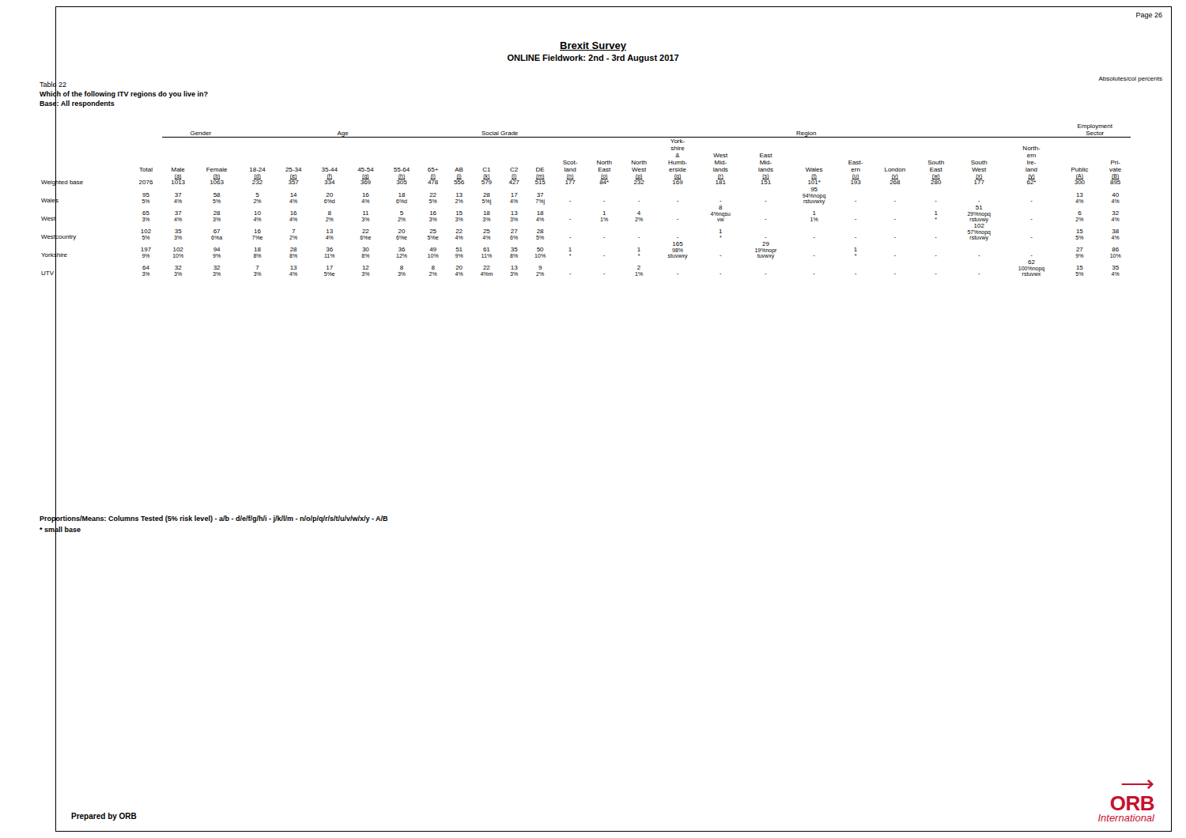Page 26
Brexit Survey
ONLINE Fieldwork: 2nd - 3rd August 2017
Absolutes/col percents
Table 22
Which of the following ITV regions do you live in?
Base: All respondents
| | | Gender | Age | Social Grade | Region | Employment Sector |
| --- | --- | --- | --- | --- | --- | --- |
| | Total | Male | Female | 18-24 | 25-34 | 35-44 | 45-54 | 55-64 | 65+ | AB | C1 | C2 | DE | Scot- land | North East | North West | York- shire & Humb- erside | West Mid- lands | East Mid- lands | Wales | East- ern | London | South East | South West | North- ern Ire- land | Public | Pri- vate |
| | | (a) | (b) | (d) | (e) | (f) | (g) | (h) | (i) | (j) | (k) | (l) | (m) | (n) | (o) | (p) | (q) | (r) | (s) | (t) | (u) | (v) | (w) | (x) | (y) | (A) | (B) |
| Weighted base | 2076 | 1013 | 1063 | 232 | 357 | 334 | 369 | 305 | 478 | 556 | 579 | 427 | 515 | 177 | 84* | 232 | 169 | 181 | 151 | 101* | 193 | 268 | 280 | 177 | 62* | 300 | 895 |
| Wales | 95 5% | 37 4% | 58 5% | 5 2% | 14 4% | 20 6%d | 16 4% | 18 6%d | 22 5% | 13 2% | 28 5%j | 17 4% | 37 7%j | - | - | - | - | - | - | 95 94%nopq rstuvwxy | - | - | - | - | - | 13 4% | 40 4% |
| West | 65 3% | 37 4% | 28 3% | 10 4% | 16 4% | 8 2% | 11 3% | 5 2% | 16 3% | 15 3% | 18 3% | 13 3% | 18 4% | - | 1 1% | 4 2% | - | 8 4%nqsu vw | - | 1 1% | - | - | 1 * | 51 29%nopq rstuvwy | - | 6 2% | 32 4% |
| Westcountry | 102 5% | 35 3% | 67 6%a | 16 7%e | 7 2% | 13 4% | 22 6%e | 20 6%e | 25 5%e | 22 4% | 25 4% | 27 6% | 28 5% | - | - | - | - | 1 * | - | - | - | - | - | 102 57%nopq rstuvwy | - | 15 5% | 38 4% |
| Yorkshire | 197 9% | 102 10% | 94 9% | 18 8% | 28 8% | 36 11% | 30 8% | 36 12% | 49 10% | 51 9% | 61 11% | 35 8% | 50 10% | 1 * | - | 1 * | 165 98% stuvwxy | - | 29 19%nopr tuvwxy | - | 1 * | - | - | - | - | 27 9% | 86 10% |
| UTV | 64 3% | 32 3% | 32 3% | 7 3% | 13 4% | 17 5%e | 12 3% | 8 3% | 8 2% | 20 4% | 22 4%m | 13 3% | 9 2% | - | - | 2 1% | - | - | - | - | - | - | - | - | 62 100%nopq rstuvwx | 15 5% | 35 4% |
Proportions/Means: Columns Tested (5% risk level) - a/b - d/e/f/g/h/i - j/k/l/m - n/o/p/q/r/s/t/u/v/w/x/y - A/B
* small base
Prepared by ORB
⟶
ORB
International